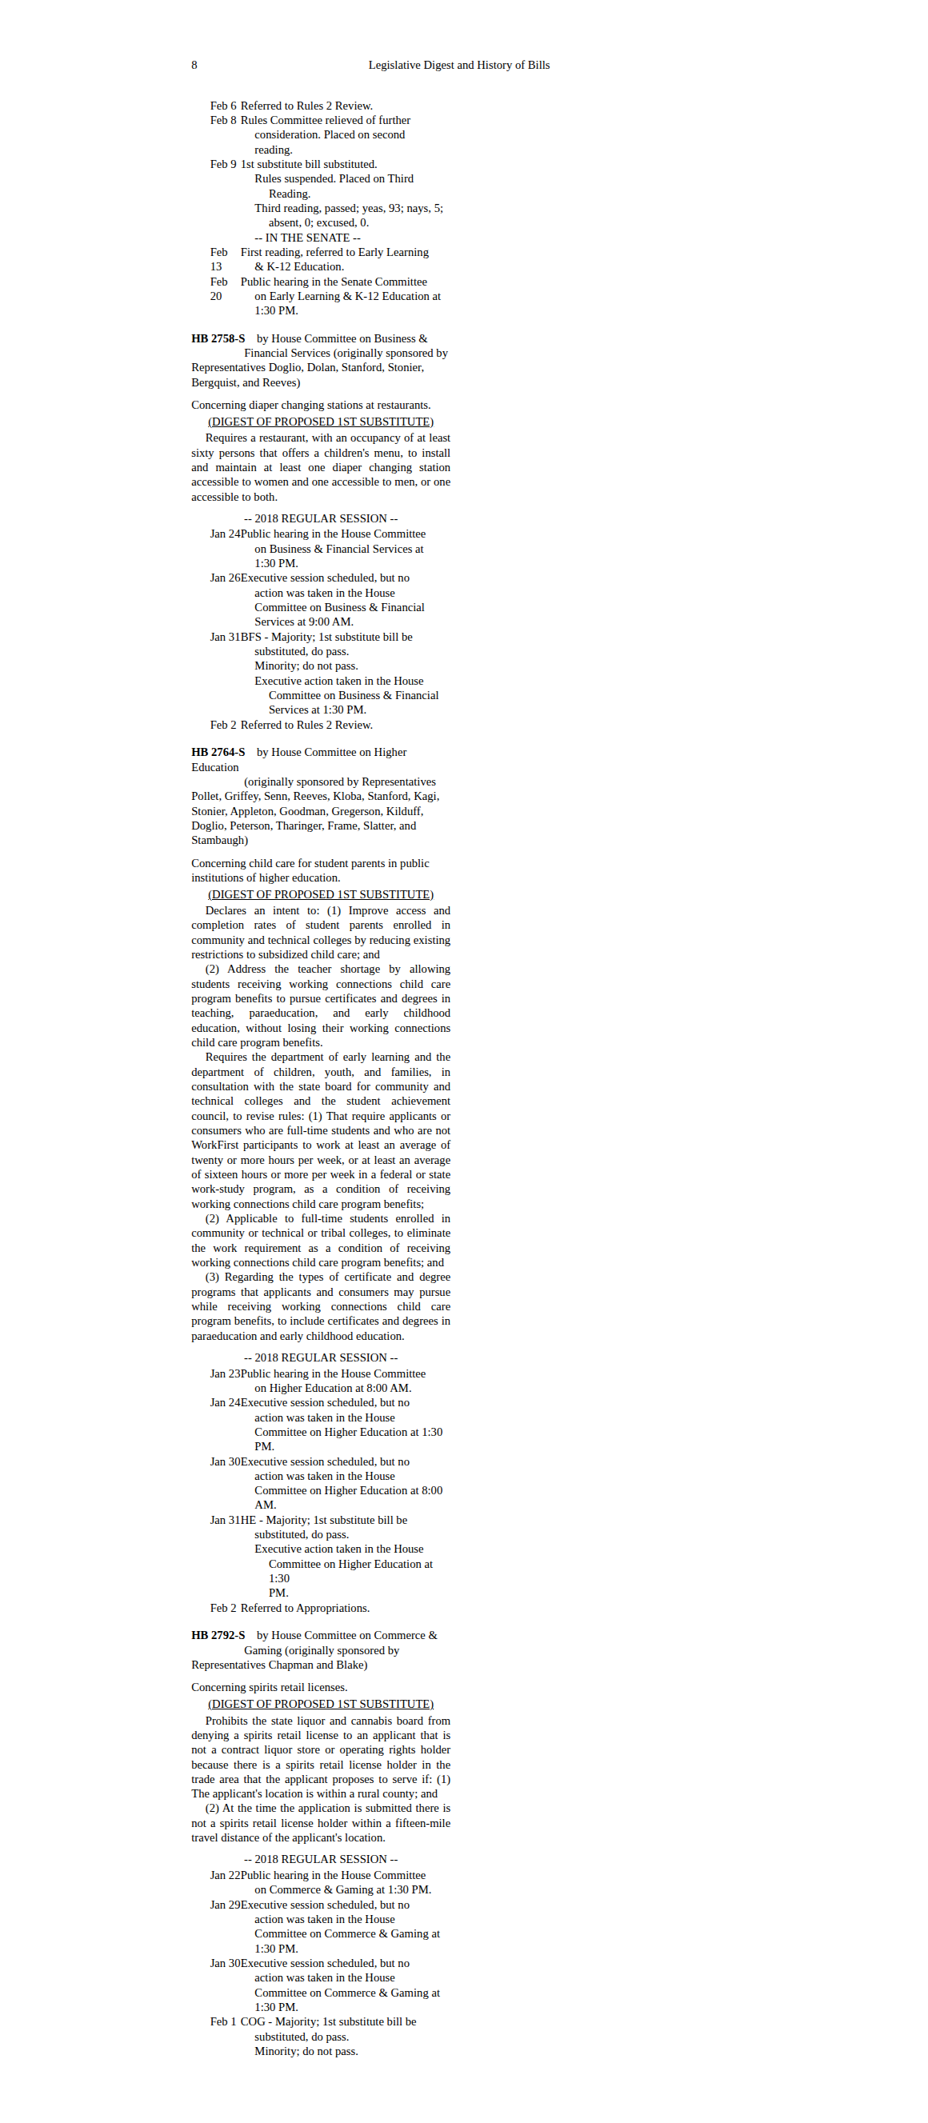8
Legislative Digest and History of Bills
Feb 6
Referred to Rules 2 Review.
Feb 8
Rules Committee relieved of furtherconsideration. Placed on second reading.
Feb 9
1st substitute bill substituted.Rules suspended. Placed on Third Reading. Third reading, passed; yeas, 93; nays, 5; absent, 0; excused, 0.
-- IN THE SENATE --
Feb 13
First reading, referred to Early Learning& K-12 Education.
Feb 20
Public hearing in the Senate Committeeon Early Learning & K-12 Education at 1:30 PM.
HB 2758-S by House Committee on Business & Financial Services (originally sponsored by Representatives Doglio, Dolan, Stanford, Stonier, Bergquist, and Reeves)
Concerning diaper changing stations at restaurants.
(DIGEST OF PROPOSED 1ST SUBSTITUTE)
Requires a restaurant, with an occupancy of at least sixty persons that offers a children's menu, to install and maintain at least one diaper changing station accessible to women and one accessible to men, or one accessible to both.
-- 2018 REGULAR SESSION --
Jan 24
Public hearing in the House Committeeon Business & Financial Services at 1:30 PM.
Jan 26
Executive session scheduled, but noaction was taken in the House Committee on Business & Financial Services at 9:00 AM.
Jan 31
BFS - Majority; 1st substitute bill besubstituted, do pass. Minority; do not pass. Executive action taken in the House Committee on Business & Financial Services at 1:30 PM.
Feb 2
Referred to Rules 2 Review.
HB 2764-S by House Committee on Higher Education (originally sponsored by Representatives Pollet, Griffey, Senn, Reeves, Kloba, Stanford, Kagi, Stonier, Appleton, Goodman, Gregerson, Kilduff, Doglio, Peterson, Tharinger, Frame, Slatter, and Stambaugh)
Concerning child care for student parents in public institutions of higher education.
(DIGEST OF PROPOSED 1ST SUBSTITUTE)
Declares an intent to: (1) Improve access and completion rates of student parents enrolled in community and technical colleges by reducing existing restrictions to subsidized child care; and
(2) Address the teacher shortage by allowing students receiving working connections child care program benefits to pursue certificates and degrees in teaching, paraeducation, and early childhood education, without losing their working connections child care program benefits.
Requires the department of early learning and the department of children, youth, and families, in consultation with the state board for community and technical colleges and the student achievement council, to revise rules: (1) That require applicants or consumers who are full-time students and who are not WorkFirst participants to work at least an average of twenty or more hours per week, or at least an average of sixteen hours or more per week in a federal or state work-study program, as a condition of receiving working connections child care program benefits;
(2) Applicable to full-time students enrolled in community or technical or tribal colleges, to eliminate the work requirement as a condition of receiving working connections child care program benefits; and
(3) Regarding the types of certificate and degree programs that applicants and consumers may pursue while receiving working connections child care program benefits, to include certificates and degrees in paraeducation and early childhood education.
-- 2018 REGULAR SESSION --
Jan 23
Public hearing in the House Committeeon Higher Education at 8:00 AM.
Jan 24
Executive session scheduled, but noaction was taken in the House Committee on Higher Education at 1:30 PM.
Jan 30
Executive session scheduled, but noaction was taken in the House Committee on Higher Education at 8:00 AM.
Jan 31
HE - Majority; 1st substitute bill besubstituted, do pass. Executive action taken in the House Committee on Higher Education at 1:30 PM.
Feb 2
Referred to Appropriations.
HB 2792-S by House Committee on Commerce & Gaming (originally sponsored by Representatives Chapman and Blake)
Concerning spirits retail licenses.
(DIGEST OF PROPOSED 1ST SUBSTITUTE)
Prohibits the state liquor and cannabis board from denying a spirits retail license to an applicant that is not a contract liquor store or operating rights holder because there is a spirits retail license holder in the trade area that the applicant proposes to serve if: (1) The applicant's location is within a rural county; and
(2) At the time the application is submitted there is not a spirits retail license holder within a fifteen-mile travel distance of the applicant's location.
-- 2018 REGULAR SESSION --
Jan 22
Public hearing in the House Committeeon Commerce & Gaming at 1:30 PM.
Jan 29
Executive session scheduled, but noaction was taken in the House Committee on Commerce & Gaming at 1:30 PM.
Jan 30
Executive session scheduled, but noaction was taken in the House Committee on Commerce & Gaming at 1:30 PM.
Feb 1
COG - Majority; 1st substitute bill besubstituted, do pass. Minority; do not pass.